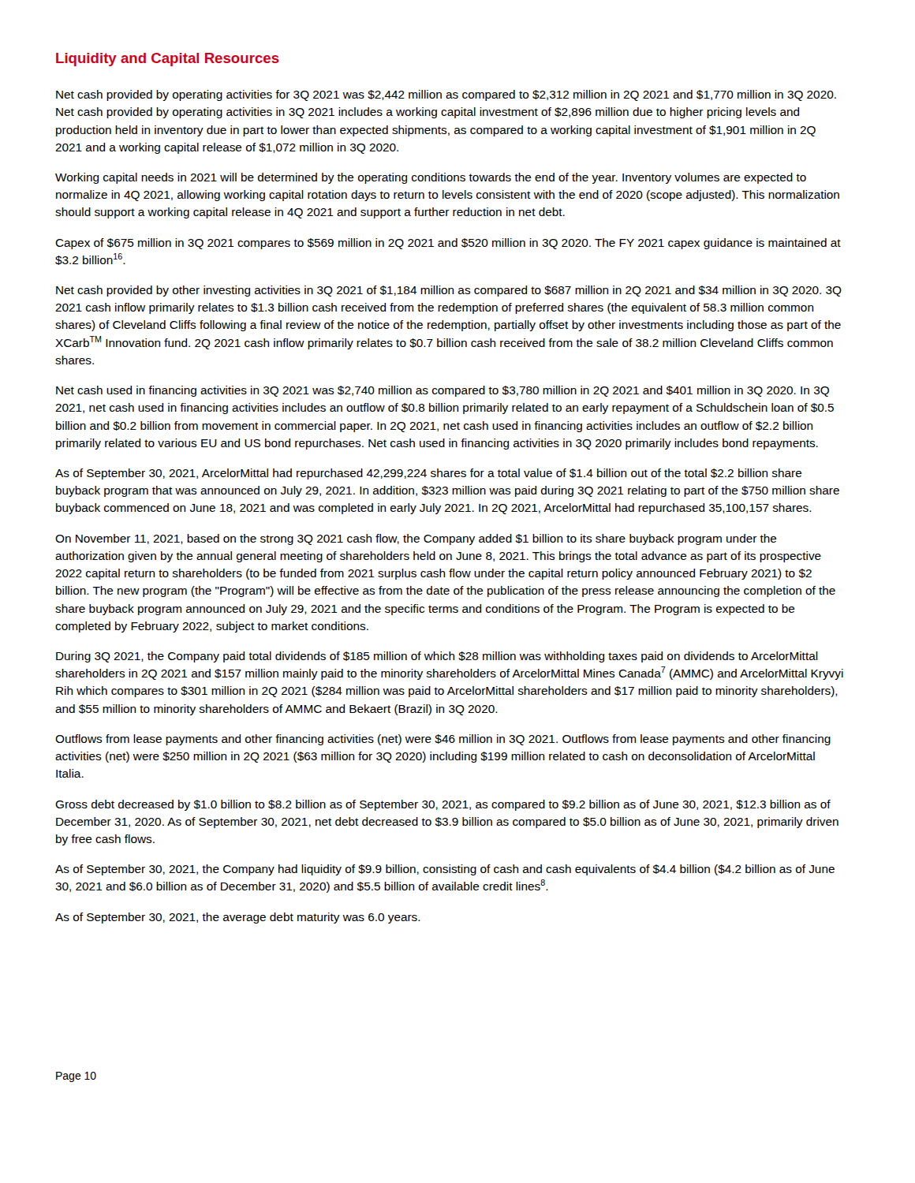Liquidity and Capital Resources
Net cash provided by operating activities for 3Q 2021 was $2,442 million as compared to $2,312 million in 2Q 2021 and $1,770 million in 3Q 2020. Net cash provided by operating activities in 3Q 2021 includes a working capital investment of $2,896 million due to higher pricing levels and production held in inventory due in part to lower than expected shipments, as compared to a working capital investment of $1,901 million in 2Q 2021 and a working capital release of $1,072 million in 3Q 2020.
Working capital needs in 2021 will be determined by the operating conditions towards the end of the year. Inventory volumes are expected to normalize in 4Q 2021, allowing working capital rotation days to return to levels consistent with the end of 2020 (scope adjusted). This normalization should support a working capital release in 4Q 2021 and support a further reduction in net debt.
Capex of $675 million in 3Q 2021 compares to $569 million in 2Q 2021 and $520 million in 3Q 2020. The FY 2021 capex guidance is maintained at $3.2 billion16.
Net cash provided by other investing activities in 3Q 2021 of $1,184 million as compared to $687 million in 2Q 2021 and $34 million in 3Q 2020. 3Q 2021 cash inflow primarily relates to $1.3 billion cash received from the redemption of preferred shares (the equivalent of 58.3 million common shares) of Cleveland Cliffs following a final review of the notice of the redemption, partially offset by other investments including those as part of the XCarbTM Innovation fund. 2Q 2021 cash inflow primarily relates to $0.7 billion cash received from the sale of 38.2 million Cleveland Cliffs common shares.
Net cash used in financing activities in 3Q 2021 was $2,740 million as compared to $3,780 million in 2Q 2021 and $401 million in 3Q 2020. In 3Q 2021, net cash used in financing activities includes an outflow of $0.8 billion primarily related to an early repayment of a Schuldschein loan of $0.5 billion and $0.2 billion from movement in commercial paper. In 2Q 2021, net cash used in financing activities includes an outflow of $2.2 billion primarily related to various EU and US bond repurchases. Net cash used in financing activities in 3Q 2020 primarily includes bond repayments.
As of September 30, 2021, ArcelorMittal had repurchased 42,299,224 shares for a total value of $1.4 billion out of the total $2.2 billion share buyback program that was announced on July 29, 2021. In addition, $323 million was paid during 3Q 2021 relating to part of the $750 million share buyback commenced on June 18, 2021 and was completed in early July 2021. In 2Q 2021, ArcelorMittal had repurchased 35,100,157 shares.
On November 11, 2021, based on the strong 3Q 2021 cash flow, the Company added $1 billion to its share buyback program under the authorization given by the annual general meeting of shareholders held on June 8, 2021. This brings the total advance as part of its prospective 2022 capital return to shareholders (to be funded from 2021 surplus cash flow under the capital return policy announced February 2021) to $2 billion. The new program (the "Program") will be effective as from the date of the publication of the press release announcing the completion of the share buyback program announced on July 29, 2021 and the specific terms and conditions of the Program. The Program is expected to be completed by February 2022, subject to market conditions.
During 3Q 2021, the Company paid total dividends of $185 million of which $28 million was withholding taxes paid on dividends to ArcelorMittal shareholders in 2Q 2021 and $157 million mainly paid to the minority shareholders of ArcelorMittal Mines Canada7 (AMMC) and ArcelorMittal Kryvyi Rih which compares to $301 million in 2Q 2021 ($284 million was paid to ArcelorMittal shareholders and $17 million paid to minority shareholders), and $55 million to minority shareholders of AMMC and Bekaert (Brazil) in 3Q 2020.
Outflows from lease payments and other financing activities (net) were $46 million in 3Q 2021. Outflows from lease payments and other financing activities (net) were $250 million in 2Q 2021 ($63 million for 3Q 2020) including $199 million related to cash on deconsolidation of ArcelorMittal Italia.
Gross debt decreased by $1.0 billion to $8.2 billion as of September 30, 2021, as compared to $9.2 billion as of June 30, 2021, $12.3 billion as of December 31, 2020. As of September 30, 2021, net debt decreased to $3.9 billion as compared to $5.0 billion as of June 30, 2021, primarily driven by free cash flows.
As of September 30, 2021, the Company had liquidity of $9.9 billion, consisting of cash and cash equivalents of $4.4 billion ($4.2 billion as of June 30, 2021 and $6.0 billion as of December 31, 2020) and $5.5 billion of available credit lines8.
As of September 30, 2021, the average debt maturity was 6.0 years.
Page 10